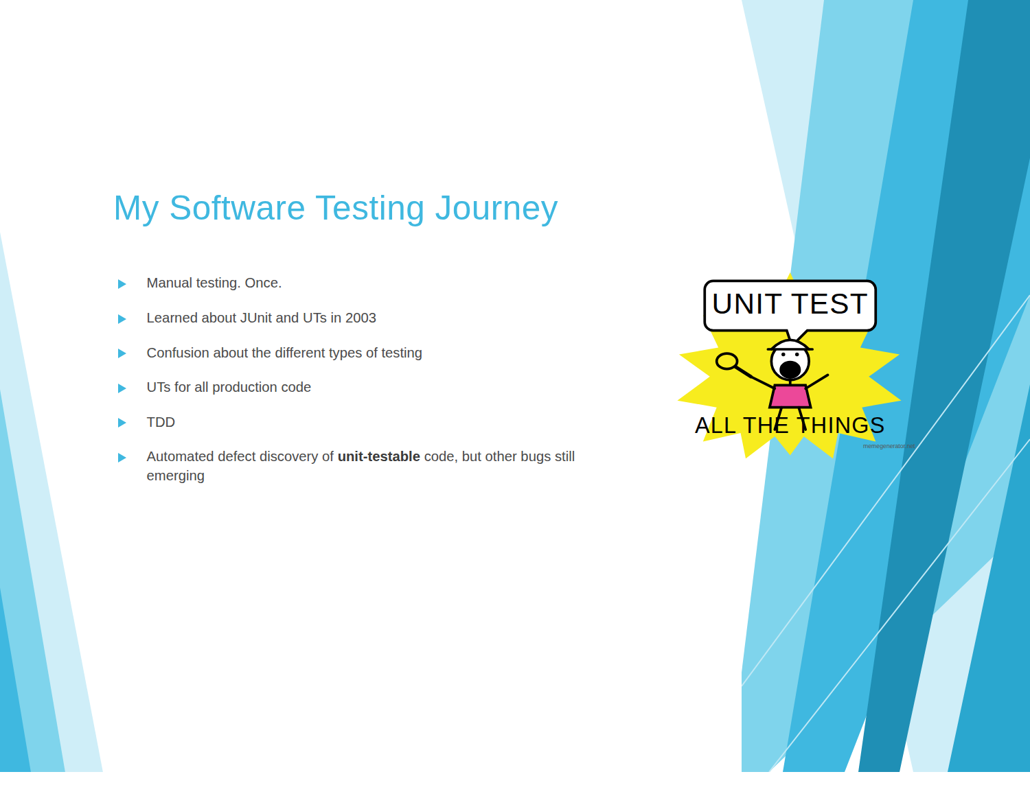My Software Testing Journey
Manual testing. Once.
Learned about JUnit and UTs in 2003
Confusion about the different types of testing
UTs for all production code
TDD
Automated defect discovery of unit-testable code, but other bugs still emerging
Unit Test All The Things meme UNIT TEST ALL THE THINGS memegenerator.net